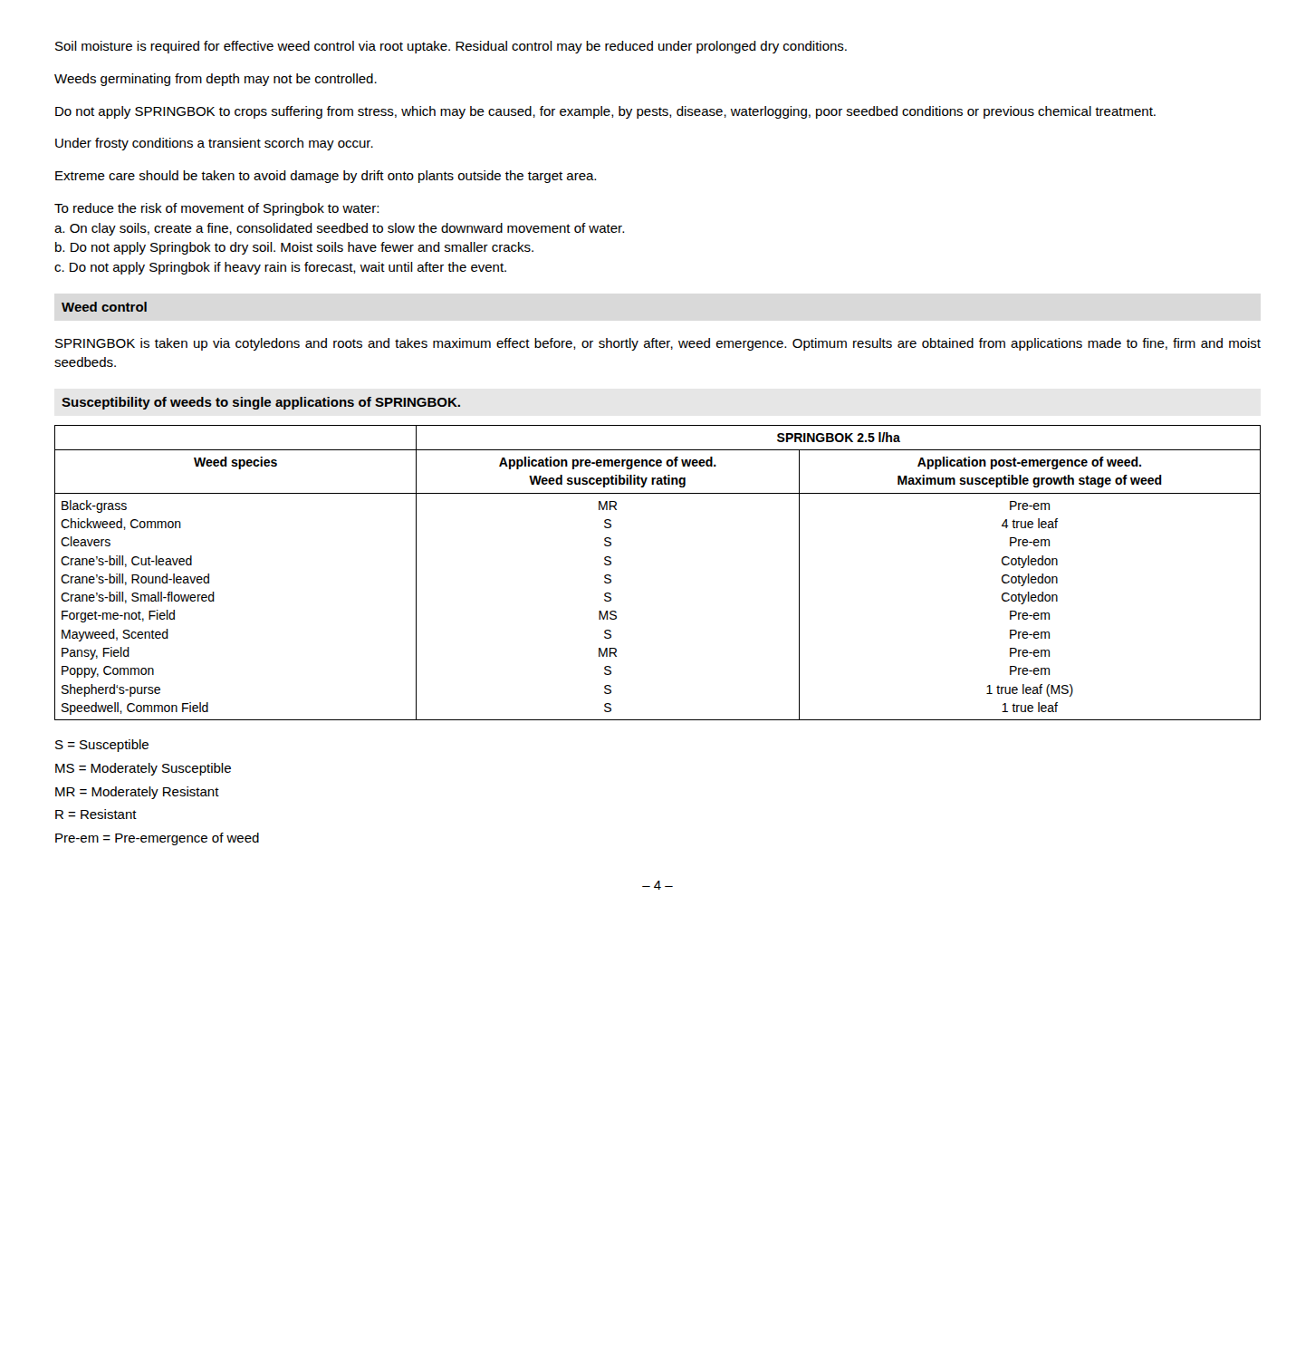Soil moisture is required for effective weed control via root uptake. Residual control may be reduced under prolonged dry conditions.
Weeds germinating from depth may not be controlled.
Do not apply SPRINGBOK to crops suffering from stress, which may be caused, for example, by pests, disease, waterlogging, poor seedbed conditions or previous chemical treatment.
Under frosty conditions a transient scorch may occur.
Extreme care should be taken to avoid damage by drift onto plants outside the target area.
To reduce the risk of movement of Springbok to water:
a. On clay soils, create a fine, consolidated seedbed to slow the downward movement of water.
b. Do not apply Springbok to dry soil. Moist soils have fewer and smaller cracks.
c. Do not apply Springbok if heavy rain is forecast, wait until after the event.
Weed control
SPRINGBOK is taken up via cotyledons and roots and takes maximum effect before, or shortly after, weed emergence. Optimum results are obtained from applications made to fine, firm and moist seedbeds.
Susceptibility of weeds to single applications of SPRINGBOK.
| | SPRINGBOK 2.5 l/ha |
| Weed species | Application pre-emergence of weed. Weed susceptibility rating | Application post-emergence of weed. Maximum susceptible growth stage of weed |
| Black-grass Chickweed, Common Cleavers Crane’s-bill, Cut-leaved Crane’s-bill, Round-leaved Crane’s-bill, Small-flowered Forget-me-not, Field Mayweed, Scented Pansy, Field Poppy, Common Shepherd‘s-purse Speedwell, Common Field | MR S S S S S MS S MR S S S | Pre-em 4 true leaf Pre-em Cotyledon Cotyledon Cotyledon Pre-em Pre-em Pre-em Pre-em 1 true leaf (MS) 1 true leaf |
S = Susceptible
MS = Moderately Susceptible
MR = Moderately Resistant
R = Resistant
Pre-em = Pre-emergence of weed
– 4 –